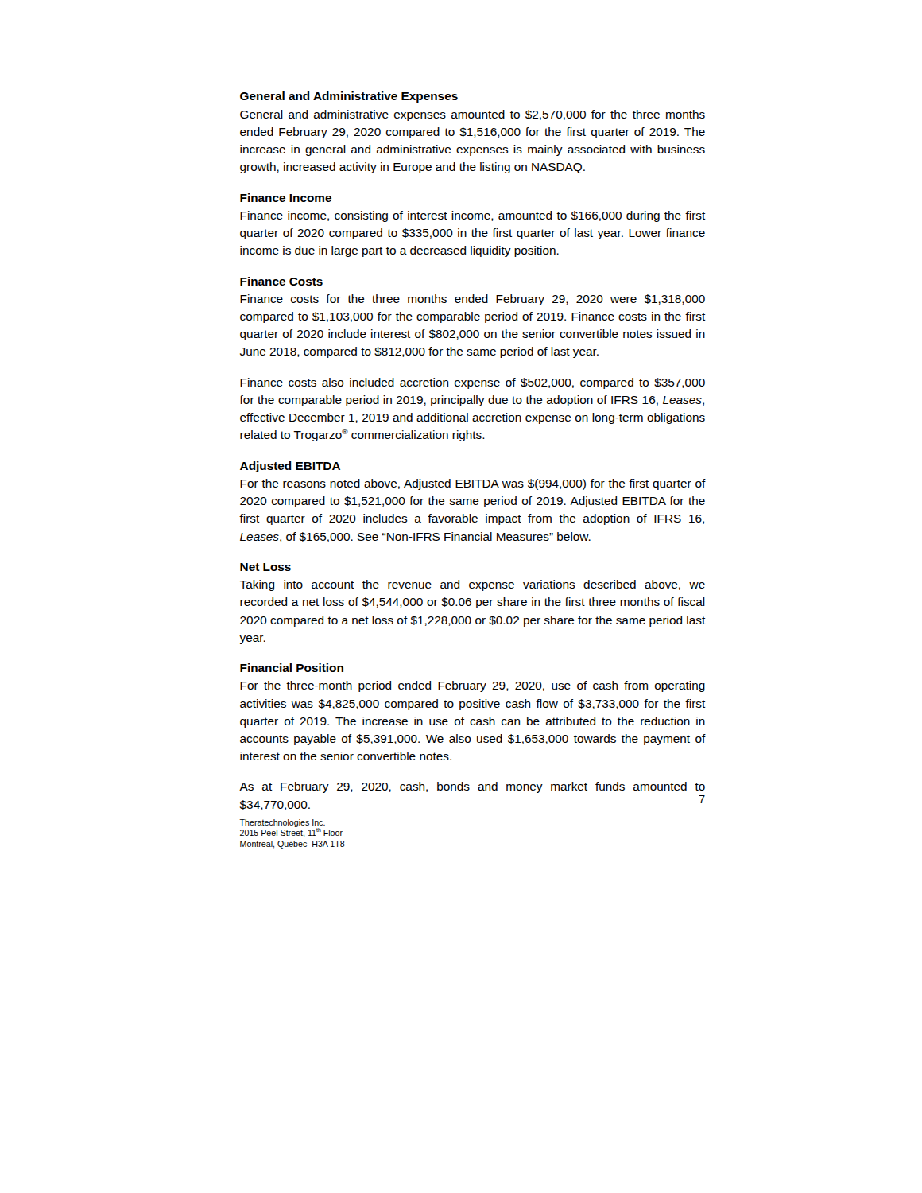General and Administrative Expenses
General and administrative expenses amounted to $2,570,000 for the three months ended February 29, 2020 compared to $1,516,000 for the first quarter of 2019. The increase in general and administrative expenses is mainly associated with business growth, increased activity in Europe and the listing on NASDAQ.
Finance Income
Finance income, consisting of interest income, amounted to $166,000 during the first quarter of 2020 compared to $335,000 in the first quarter of last year. Lower finance income is due in large part to a decreased liquidity position.
Finance Costs
Finance costs for the three months ended February 29, 2020 were $1,318,000 compared to $1,103,000 for the comparable period of 2019. Finance costs in the first quarter of 2020 include interest of $802,000 on the senior convertible notes issued in June 2018, compared to $812,000 for the same period of last year.
Finance costs also included accretion expense of $502,000, compared to $357,000 for the comparable period in 2019, principally due to the adoption of IFRS 16, Leases, effective December 1, 2019 and additional accretion expense on long-term obligations related to Trogarzo® commercialization rights.
Adjusted EBITDA
For the reasons noted above, Adjusted EBITDA was $(994,000) for the first quarter of 2020 compared to $1,521,000 for the same period of 2019. Adjusted EBITDA for the first quarter of 2020 includes a favorable impact from the adoption of IFRS 16, Leases, of $165,000. See “Non-IFRS Financial Measures” below.
Net Loss
Taking into account the revenue and expense variations described above, we recorded a net loss of $4,544,000 or $0.06 per share in the first three months of fiscal 2020 compared to a net loss of $1,228,000 or $0.02 per share for the same period last year.
Financial Position
For the three-month period ended February 29, 2020, use of cash from operating activities was $4,825,000 compared to positive cash flow of $3,733,000 for the first quarter of 2019. The increase in use of cash can be attributed to the reduction in accounts payable of $5,391,000. We also used $1,653,000 towards the payment of interest on the senior convertible notes.
As at February 29, 2020, cash, bonds and money market funds amounted to $34,770,000.
7
Theratechnologies Inc.
2015 Peel Street, 11th Floor
Montreal, Québec H3A 1T8